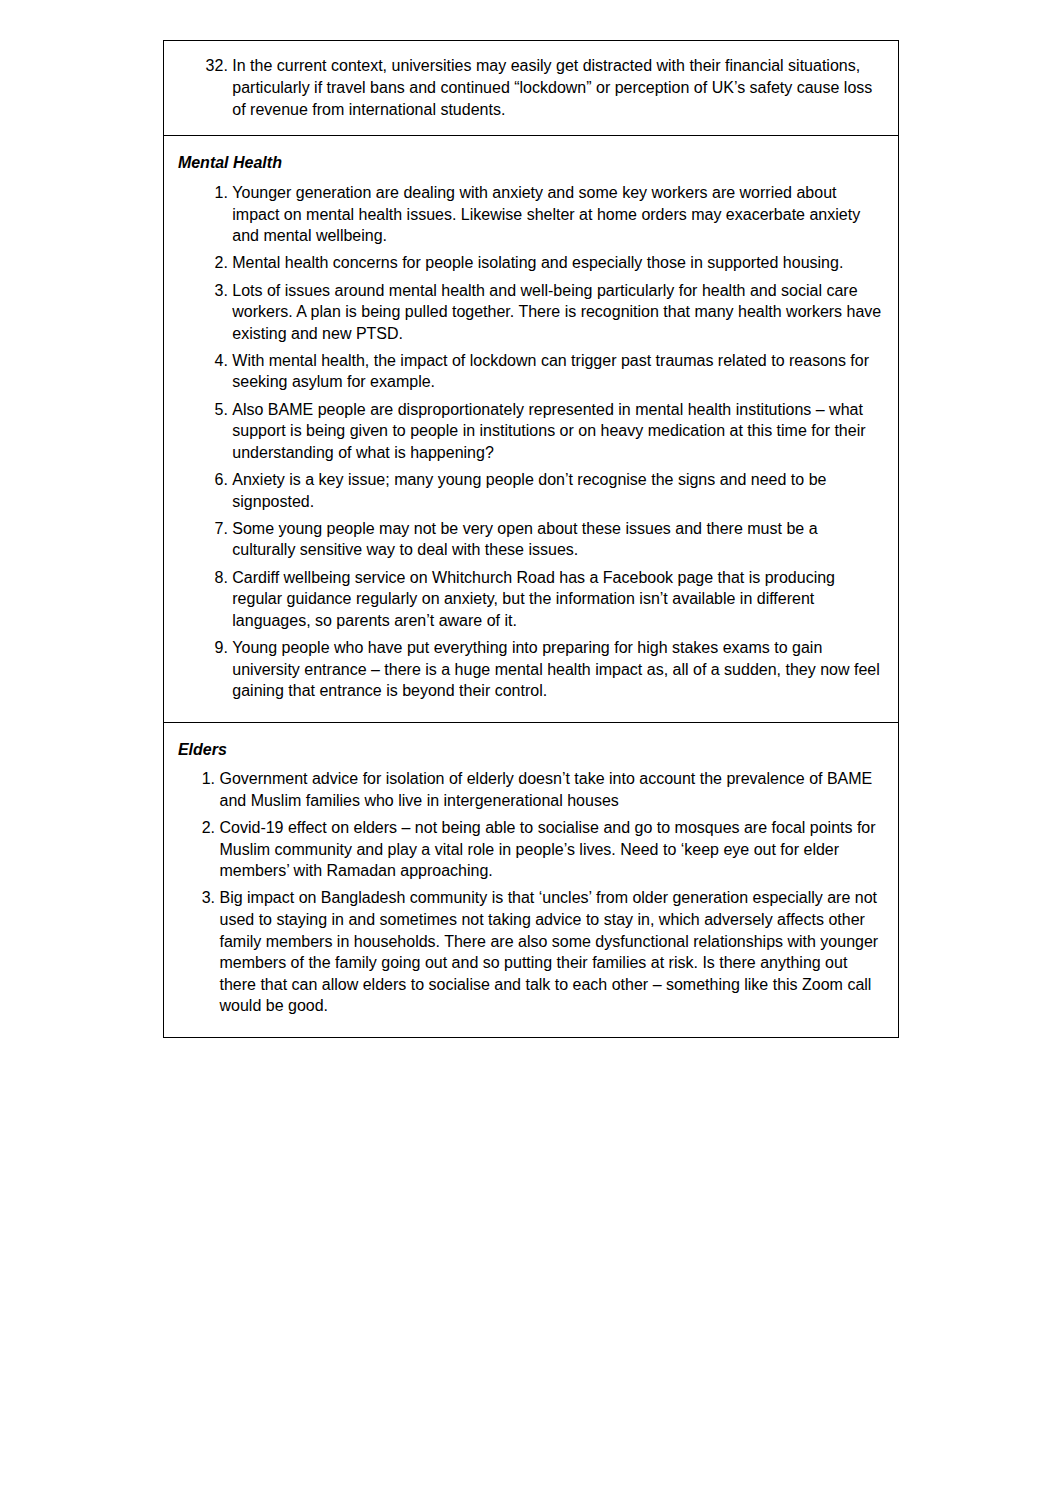In the current context, universities may easily get distracted with their financial situations, particularly if travel bans and continued “lockdown” or perception of UK’s safety cause loss of revenue from international students.
Mental Health
Younger generation are dealing with anxiety and some key workers are worried about impact on mental health issues. Likewise shelter at home orders may exacerbate anxiety and mental wellbeing.
Mental health concerns for people isolating and especially those in supported housing.
Lots of issues around mental health and well-being particularly for health and social care workers. A plan is being pulled together. There is recognition that many health workers have existing and new PTSD.
With mental health, the impact of lockdown can trigger past traumas related to reasons for seeking asylum for example.
Also BAME people are disproportionately represented in mental health institutions – what support is being given to people in institutions or on heavy medication at this time for their understanding of what is happening?
Anxiety is a key issue; many young people don’t recognise the signs and need to be signposted.
Some young people may not be very open about these issues and there must be a culturally sensitive way to deal with these issues.
Cardiff wellbeing service on Whitchurch Road has a Facebook page that is producing regular guidance regularly on anxiety, but the information isn’t available in different languages, so parents aren’t aware of it.
Young people who have put everything into preparing for high stakes exams to gain university entrance – there is a huge mental health impact as, all of a sudden, they now feel gaining that entrance is beyond their control.
Elders
Government advice for isolation of elderly doesn’t take into account the prevalence of BAME and Muslim families who live in intergenerational houses
Covid-19 effect on elders – not being able to socialise and go to mosques are focal points for Muslim community and play a vital role in people’s lives. Need to ‘keep eye out for elder members’ with Ramadan approaching.
Big impact on Bangladesh community is that ‘uncles’ from older generation especially are not used to staying in and sometimes not taking advice to stay in, which adversely affects other family members in households. There are also some dysfunctional relationships with younger members of the family going out and so putting their families at risk. Is there anything out there that can allow elders to socialise and talk to each other – something like this Zoom call would be good.